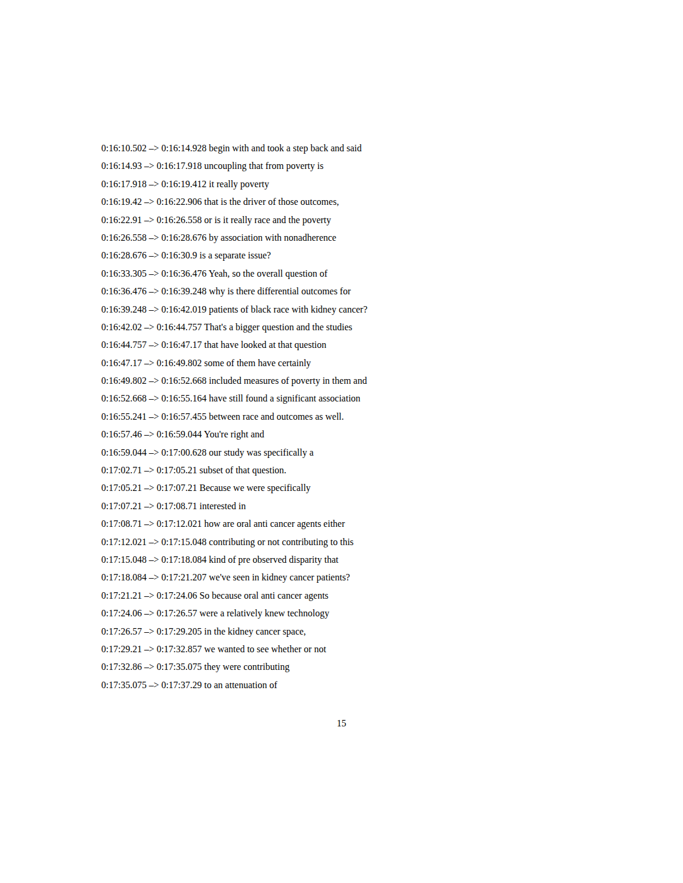0:16:10.502 –> 0:16:14.928 begin with and took a step back and said
0:16:14.93 –> 0:16:17.918 uncoupling that from poverty is
0:16:17.918 –> 0:16:19.412 it really poverty
0:16:19.42 –> 0:16:22.906 that is the driver of those outcomes,
0:16:22.91 –> 0:16:26.558 or is it really race and the poverty
0:16:26.558 –> 0:16:28.676 by association with nonadherence
0:16:28.676 –> 0:16:30.9 is a separate issue?
0:16:33.305 –> 0:16:36.476 Yeah, so the overall question of
0:16:36.476 –> 0:16:39.248 why is there differential outcomes for
0:16:39.248 –> 0:16:42.019 patients of black race with kidney cancer?
0:16:42.02 –> 0:16:44.757 That's a bigger question and the studies
0:16:44.757 –> 0:16:47.17 that have looked at that question
0:16:47.17 –> 0:16:49.802 some of them have certainly
0:16:49.802 –> 0:16:52.668 included measures of poverty in them and
0:16:52.668 –> 0:16:55.164 have still found a significant association
0:16:55.241 –> 0:16:57.455 between race and outcomes as well.
0:16:57.46 –> 0:16:59.044 You're right and
0:16:59.044 –> 0:17:00.628 our study was specifically a
0:17:02.71 –> 0:17:05.21 subset of that question.
0:17:05.21 –> 0:17:07.21 Because we were specifically
0:17:07.21 –> 0:17:08.71 interested in
0:17:08.71 –> 0:17:12.021 how are oral anti cancer agents either
0:17:12.021 –> 0:17:15.048 contributing or not contributing to this
0:17:15.048 –> 0:17:18.084 kind of pre observed disparity that
0:17:18.084 –> 0:17:21.207 we've seen in kidney cancer patients?
0:17:21.21 –> 0:17:24.06 So because oral anti cancer agents
0:17:24.06 –> 0:17:26.57 were a relatively knew technology
0:17:26.57 –> 0:17:29.205 in the kidney cancer space,
0:17:29.21 –> 0:17:32.857 we wanted to see whether or not
0:17:32.86 –> 0:17:35.075 they were contributing
0:17:35.075 –> 0:17:37.29 to an attenuation of
15